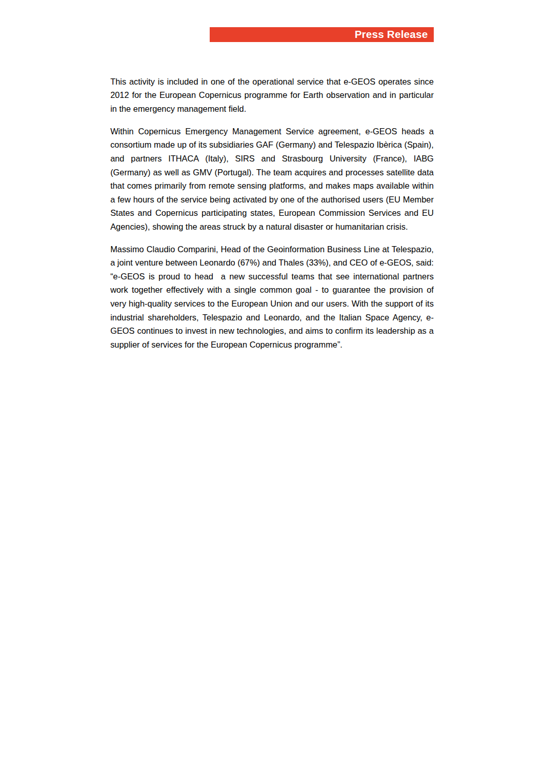Press Release
This activity is included in one of the operational service that e-GEOS operates since 2012 for the European Copernicus programme for Earth observation and in particular in the emergency management field.
Within Copernicus Emergency Management Service agreement, e-GEOS heads a consortium made up of its subsidiaries GAF (Germany) and Telespazio Ibèrica (Spain), and partners ITHACA (Italy), SIRS and Strasbourg University (France), IABG (Germany) as well as GMV (Portugal). The team acquires and processes satellite data that comes primarily from remote sensing platforms, and makes maps available within a few hours of the service being activated by one of the authorised users (EU Member States and Copernicus participating states, European Commission Services and EU Agencies), showing the areas struck by a natural disaster or humanitarian crisis.
Massimo Claudio Comparini, Head of the Geoinformation Business Line at Telespazio, a joint venture between Leonardo (67%) and Thales (33%), and CEO of e-GEOS, said: “e-GEOS is proud to head a new successful teams that see international partners work together effectively with a single common goal - to guarantee the provision of very high-quality services to the European Union and our users. With the support of its industrial shareholders, Telespazio and Leonardo, and the Italian Space Agency, e-GEOS continues to invest in new technologies, and aims to confirm its leadership as a supplier of services for the European Copernicus programme”.